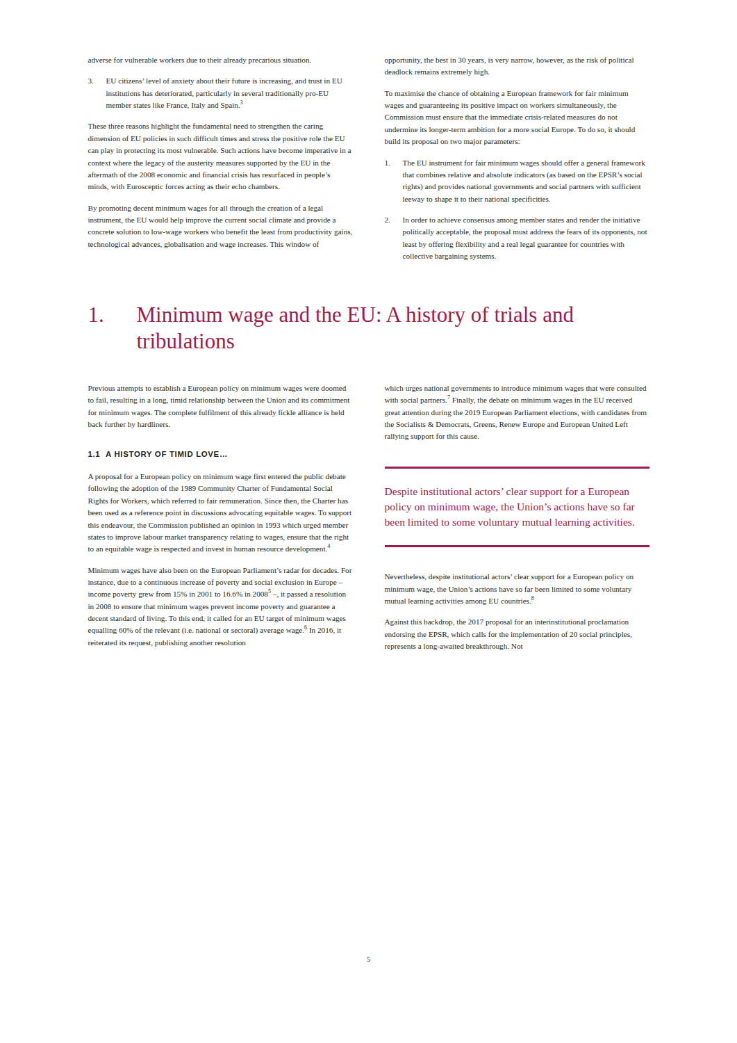adverse for vulnerable workers due to their already precarious situation.
3. EU citizens’ level of anxiety about their future is increasing, and trust in EU institutions has deteriorated, particularly in several traditionally pro-EU member states like France, Italy and Spain.3
These three reasons highlight the fundamental need to strengthen the caring dimension of EU policies in such difficult times and stress the positive role the EU can play in protecting its most vulnerable. Such actions have become imperative in a context where the legacy of the austerity measures supported by the EU in the aftermath of the 2008 economic and financial crisis has resurfaced in people’s minds, with Eurosceptic forces acting as their echo chambers.
By promoting decent minimum wages for all through the creation of a legal instrument, the EU would help improve the current social climate and provide a concrete solution to low-wage workers who benefit the least from productivity gains, technological advances, globalisation and wage increases. This window of
opportunity, the best in 30 years, is very narrow, however, as the risk of political deadlock remains extremely high.
To maximise the chance of obtaining a European framework for fair minimum wages and guaranteeing its positive impact on workers simultaneously, the Commission must ensure that the immediate crisis-related measures do not undermine its longer-term ambition for a more social Europe. To do so, it should build its proposal on two major parameters:
1. The EU instrument for fair minimum wages should offer a general framework that combines relative and absolute indicators (as based on the EPSR’s social rights) and provides national governments and social partners with sufficient leeway to shape it to their national specificities.
2. In order to achieve consensus among member states and render the initiative politically acceptable, the proposal must address the fears of its opponents, not least by offering flexibility and a real legal guarantee for countries with collective bargaining systems.
1. Minimum wage and the EU: A history of trials and tribulations
Previous attempts to establish a European policy on minimum wages were doomed to fail, resulting in a long, timid relationship between the Union and its commitment for minimum wages. The complete fulfilment of this already fickle alliance is held back further by hardliners.
1.1 A HISTORY OF TIMID LOVE…
A proposal for a European policy on minimum wage first entered the public debate following the adoption of the 1989 Community Charter of Fundamental Social Rights for Workers, which referred to fair remuneration. Since then, the Charter has been used as a reference point in discussions advocating equitable wages. To support this endeavour, the Commission published an opinion in 1993 which urged member states to improve labour market transparency relating to wages, ensure that the right to an equitable wage is respected and invest in human resource development.4
Minimum wages have also been on the European Parliament’s radar for decades. For instance, due to a continuous increase of poverty and social exclusion in Europe – income poverty grew from 15% in 2001 to 16.6% in 20085 –, it passed a resolution in 2008 to ensure that minimum wages prevent income poverty and guarantee a decent standard of living. To this end, it called for an EU target of minimum wages equalling 60% of the relevant (i.e. national or sectoral) average wage.6 In 2016, it reiterated its request, publishing another resolution
which urges national governments to introduce minimum wages that were consulted with social partners.7 Finally, the debate on minimum wages in the EU received great attention during the 2019 European Parliament elections, with candidates from the Socialists & Democrats, Greens, Renew Europe and European United Left rallying support for this cause.
Despite institutional actors’ clear support for a European policy on minimum wage, the Union’s actions have so far been limited to some voluntary mutual learning activities.
Nevertheless, despite institutional actors’ clear support for a European policy on minimum wage, the Union’s actions have so far been limited to some voluntary mutual learning activities among EU countries.8
Against this backdrop, the 2017 proposal for an interinstitutional proclamation endorsing the EPSR, which calls for the implementation of 20 social principles, represents a long-awaited breakthrough. Not
5